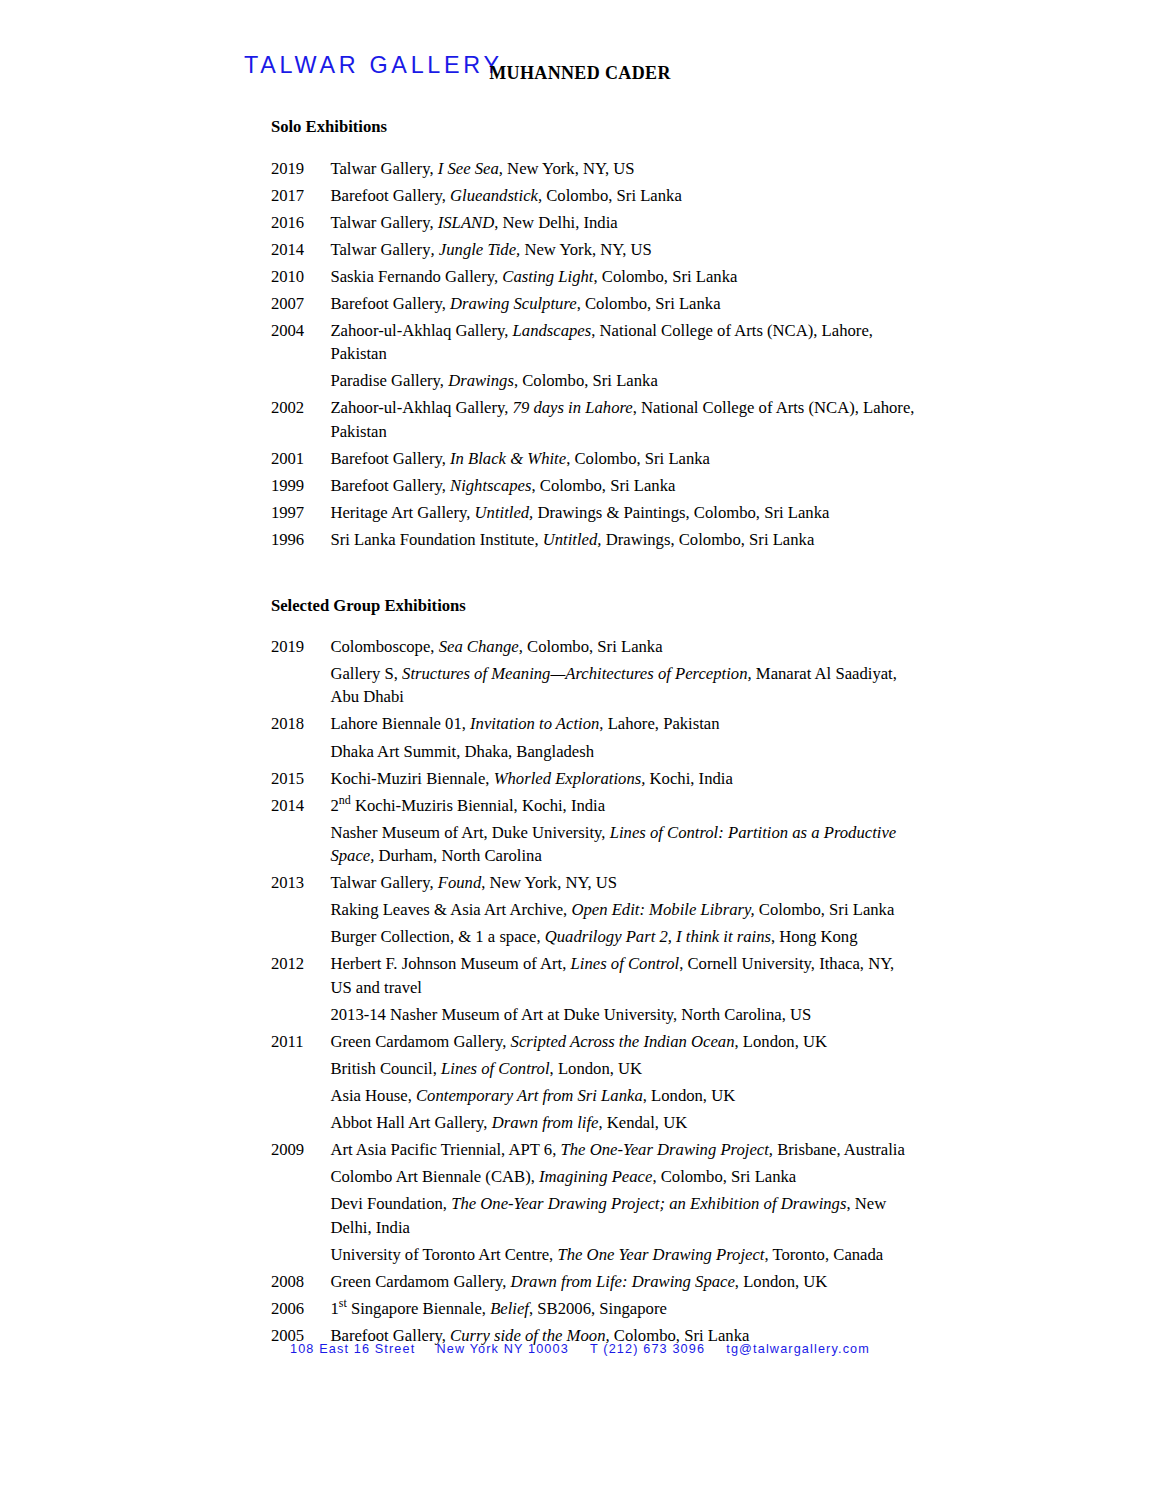TALWAR GALLERY
MUHANNED CADER
Solo Exhibitions
| 2019 | Talwar Gallery, I See Sea, New York, NY, US |
| 2017 | Barefoot Gallery, Glueandstick, Colombo, Sri Lanka |
| 2016 | Talwar Gallery, ISLAND , New Delhi, India |
| 2014 | Talwar Gallery , Jungle Tide, New York, NY, US |
| 2010 | Saskia Fernando Gallery, Casting Light , Colombo, Sri Lanka |
| 2007 | Barefoot Gallery, Drawing Sculpture , Colombo, Sri Lanka |
| 2004 | Zahoor-ul-Akhlaq Gallery, Landscapes , National College of Arts (NCA), Lahore, Pakistan Paradise Gallery, Drawings , Colombo, Sri Lanka |
| 2002 | Zahoor-ul-Akhlaq Gallery, 79 days in Lahore , National College of Arts (NCA), Lahore, Pakistan |
| 2001 | Barefoot Gallery, In Black & White , Colombo, Sri Lanka |
| 1999 | Barefoot Gallery, Nightscapes , Colombo, Sri Lanka |
| 1997 | Heritage Art Gallery, Untitled, Drawings & Paintings, Colombo, Sri Lanka |
| 1996 | Sri Lanka Foundation Institute, Untitled, Drawings, Colombo, Sri Lanka |
Selected Group Exhibitions
| 2019 | Colomboscope, Sea Change, Colombo, Sri Lanka Gallery S, Structures of Meaning—Architectures of Perception, Manarat Al Saadiyat, Abu Dhabi |
| 2018 | Lahore Biennale 01, Invitation to Action , Lahore, Pakistan Dhaka Art Summit, Dhaka, Bangladesh |
| 2015 | Kochi-Muziri Biennale, Whorled Explorations, Kochi, India |
| 2014 | 2 nd Kochi-Muziris Biennial, Kochi, India Nasher Museum of Art, Duke University, Lines of Control: Partition as a Productive Space, Durham, North Carolina |
| 2013 | Talwar Gallery, Found , New York, NY, US Raking Leaves & Asia Art Archive, Open Edit: Mobile Library, Colombo, Sri Lanka Burger Collection, & 1 a space, Quadrilogy Part 2, I think it rains , Hong Kong |
| 2012 | Herbert F. Johnson Museum of Art, Lines of Control , Cornell University, Ithaca, NY, US and travel 2013-14 Nasher Museum of Art at Duke University, North Carolina, US |
| 2011 | Green Cardamom Gallery, Scripted Across the Indian Ocean , London, UK British Council, Lines of Control , London, UK Asia House, Contemporary Art from Sri Lanka , London, UK Abbot Hall Art Gallery, Drawn from life , Kendal, UK |
| 2009 | Art Asia Pacific Triennial, APT 6, The One-Year Drawing Project, Brisbane, Australia Colombo Art Biennale (CAB), Imagining Peace , Colombo, Sri Lanka Devi Foundation, The One-Year Drawing Project; an Exhibition of Drawings , New Delhi, India University of Toronto Art Centre, The One Year Drawing Project , Toronto, Canada |
| 2008 | Green Cardamom Gallery, Drawn from Life: Drawing Space , London, UK |
| 2006 | 1 st Singapore Biennale, Belief , SB2006, Singapore |
| 2005 | Barefoot Gallery, Curry side of the Moon, Colombo, Sri Lanka |
108 East 16 Street New York NY 10003 T (212) 673 3096 tg@talwargallery.com